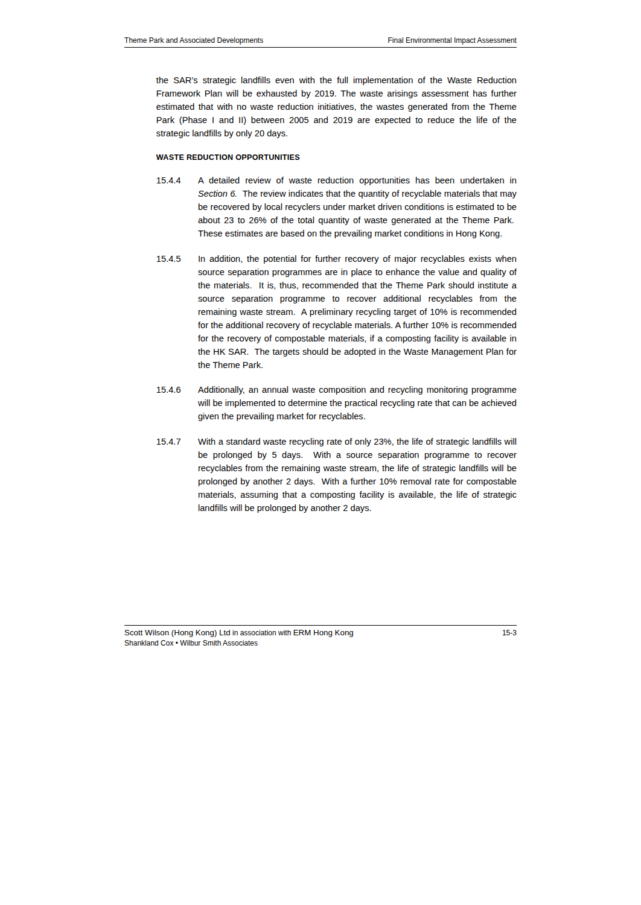Theme Park and Associated Developments
Final Environmental Impact Assessment
the SAR’s strategic landfills even with the full implementation of the Waste Reduction Framework Plan will be exhausted by 2019. The waste arisings assessment has further estimated that with no waste reduction initiatives, the wastes generated from the Theme Park (Phase I and II) between 2005 and 2019 are expected to reduce the life of the strategic landfills by only 20 days.
Waste Reduction Opportunities
15.4.4
A detailed review of waste reduction opportunities has been undertaken in Section 6. The review indicates that the quantity of recyclable materials that may be recovered by local recyclers under market driven conditions is estimated to be about 23 to 26% of the total quantity of waste generated at the Theme Park. These estimates are based on the prevailing market conditions in Hong Kong.
15.4.5
In addition, the potential for further recovery of major recyclables exists when source separation programmes are in place to enhance the value and quality of the materials. It is, thus, recommended that the Theme Park should institute a source separation programme to recover additional recyclables from the remaining waste stream. A preliminary recycling target of 10% is recommended for the additional recovery of recyclable materials. A further 10% is recommended for the recovery of compostable materials, if a composting facility is available in the HK SAR. The targets should be adopted in the Waste Management Plan for the Theme Park.
15.4.6
Additionally, an annual waste composition and recycling monitoring programme will be implemented to determine the practical recycling rate that can be achieved given the prevailing market for recyclables.
15.4.7
With a standard waste recycling rate of only 23%, the life of strategic landfills will be prolonged by 5 days. With a source separation programme to recover recyclables from the remaining waste stream, the life of strategic landfills will be prolonged by another 2 days. With a further 10% removal rate for compostable materials, assuming that a composting facility is available, the life of strategic landfills will be prolonged by another 2 days.
Scott Wilson (Hong Kong) Ltd in association with ERM Hong Kong
Shankland Cox • Wilbur Smith Associates
15-3